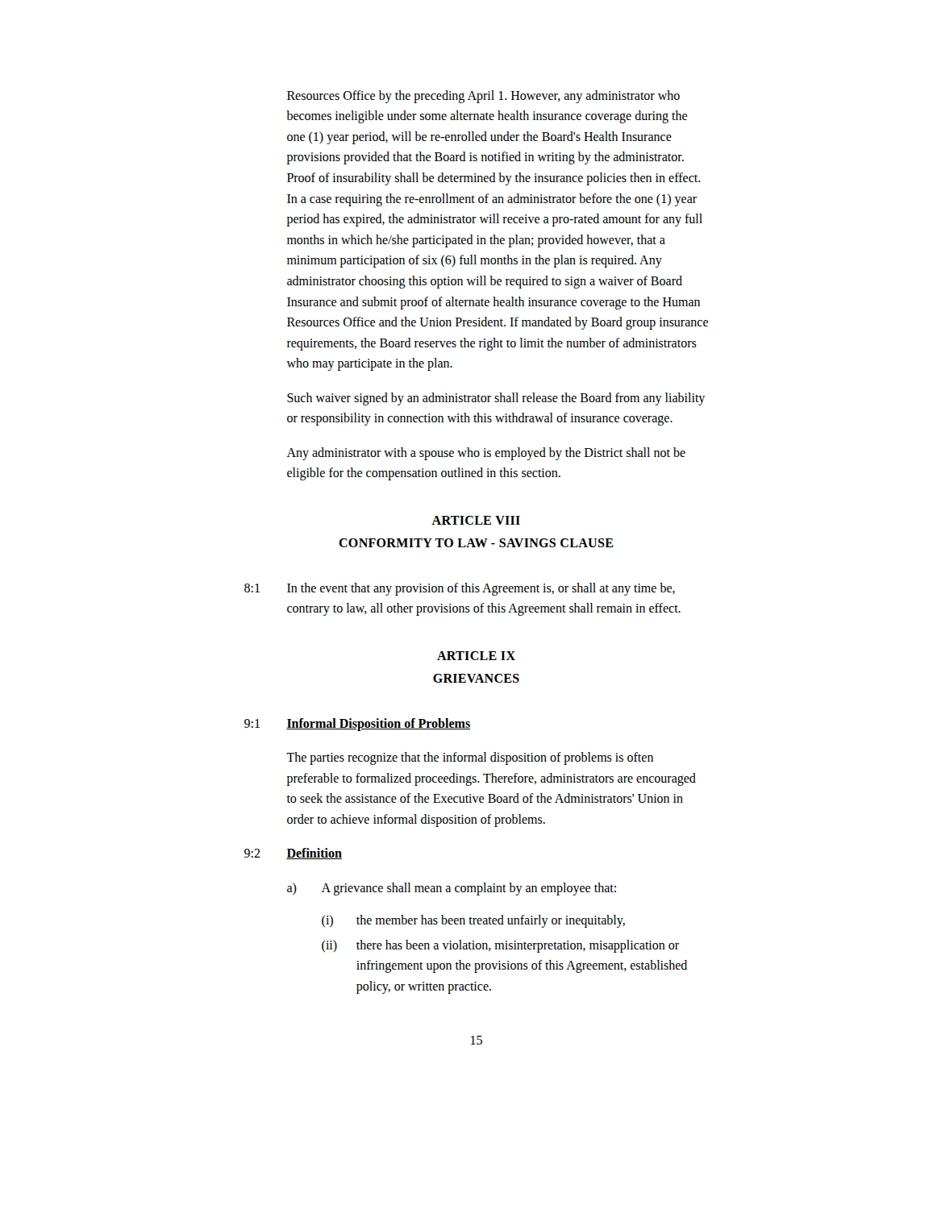Resources Office by the preceding April 1. However, any administrator who becomes ineligible under some alternate health insurance coverage during the one (1) year period, will be re-enrolled under the Board's Health Insurance provisions provided that the Board is notified in writing by the administrator. Proof of insurability shall be determined by the insurance policies then in effect. In a case requiring the re-enrollment of an administrator before the one (1) year period has expired, the administrator will receive a pro-rated amount for any full months in which he/she participated in the plan; provided however, that a minimum participation of six (6) full months in the plan is required. Any administrator choosing this option will be required to sign a waiver of Board Insurance and submit proof of alternate health insurance coverage to the Human Resources Office and the Union President. If mandated by Board group insurance requirements, the Board reserves the right to limit the number of administrators who may participate in the plan.
Such waiver signed by an administrator shall release the Board from any liability or responsibility in connection with this withdrawal of insurance coverage.
Any administrator with a spouse who is employed by the District shall not be eligible for the compensation outlined in this section.
ARTICLE VIIICONFORMITY TO LAW - SAVINGS CLAUSE
8:1
In the event that any provision of this Agreement is, or shall at any time be, contrary to law, all other provisions of this Agreement shall remain in effect.
ARTICLE IXGRIEVANCES
9:1
Informal Disposition of Problems
The parties recognize that the informal disposition of problems is often preferable to formalized proceedings. Therefore, administrators are encouraged to seek the assistance of the Executive Board of the Administrators' Union in order to achieve informal disposition of problems.
9:2
Definition
a)
A grievance shall mean a complaint by an employee that:
(i)
the member has been treated unfairly or inequitably,
(ii)
there has been a violation, misinterpretation, misapplication or infringement upon the provisions of this Agreement, established policy, or written practice.
15